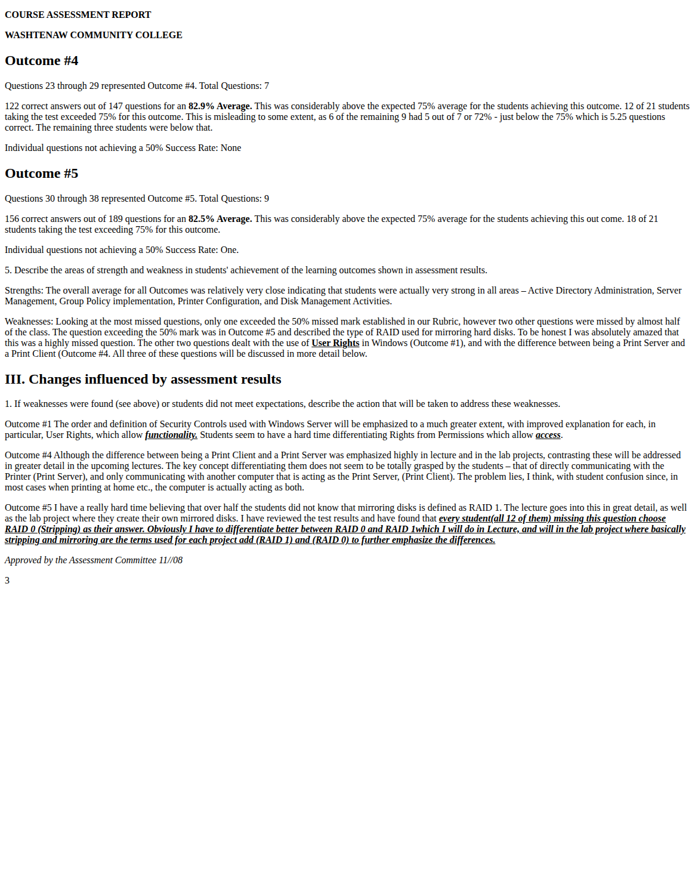COURSE ASSESSMENT REPORT
WASHTENAW COMMUNITY COLLEGE
Outcome #4
Questions 23 through 29 represented Outcome #4. Total Questions: 7
122 correct answers out of 147 questions for an 82.9% Average. This was considerably above the expected 75% average for the students achieving this outcome. 12 of 21 students taking the test exceeded 75% for this outcome. This is misleading to some extent, as 6 of the remaining 9 had 5 out of 7 or 72% - just below the 75% which is 5.25 questions correct. The remaining three students were below that.
Individual questions not achieving a 50% Success Rate: None
Outcome #5
Questions 30 through 38 represented Outcome #5. Total Questions: 9
156 correct answers out of 189 questions for an 82.5% Average. This was considerably above the expected 75% average for the students achieving this out come. 18 of 21 students taking the test exceeding 75% for this outcome.
Individual questions not achieving a 50% Success Rate: One.
5. Describe the areas of strength and weakness in students' achievement of the learning outcomes shown in assessment results.
Strengths: The overall average for all Outcomes was relatively very close indicating that students were actually very strong in all areas – Active Directory Administration, Server Management, Group Policy implementation, Printer Configuration, and Disk Management Activities.
Weaknesses: Looking at the most missed questions, only one exceeded the 50% missed mark established in our Rubric, however two other questions were missed by almost half of the class. The question exceeding the 50% mark was in Outcome #5 and described the type of RAID used for mirroring hard disks. To be honest I was absolutely amazed that this was a highly missed question. The other two questions dealt with the use of User Rights in Windows (Outcome #1), and with the difference between being a Print Server and a Print Client (Outcome #4. All three of these questions will be discussed in more detail below.
III. Changes influenced by assessment results
1. If weaknesses were found (see above) or students did not meet expectations, describe the action that will be taken to address these weaknesses.
Outcome #1 The order and definition of Security Controls used with Windows Server will be emphasized to a much greater extent, with improved explanation for each, in particular, User Rights, which allow functionality. Students seem to have a hard time differentiating Rights from Permissions which allow access.
Outcome #4 Although the difference between being a Print Client and a Print Server was emphasized highly in lecture and in the lab projects, contrasting these will be addressed in greater detail in the upcoming lectures. The key concept differentiating them does not seem to be totally grasped by the students – that of directly communicating with the Printer (Print Server), and only communicating with another computer that is acting as the Print Server, (Print Client). The problem lies, I think, with student confusion since, in most cases when printing at home etc., the computer is actually acting as both.
Outcome #5 I have a really hard time believing that over half the students did not know that mirroring disks is defined as RAID 1. The lecture goes into this in great detail, as well as the lab project where they create their own mirrored disks. I have reviewed the test results and have found that every student(all 12 of them) missing this question choose RAID 0 (Stripping) as their answer. Obviously I have to differentiate better between RAID 0 and RAID 1which I will do in Lecture, and will in the lab project where basically stripping and mirroring are the terms used for each project add (RAID 1) and (RAID 0) to further emphasize the differences.
Approved by the Assessment Committee 11//08
3